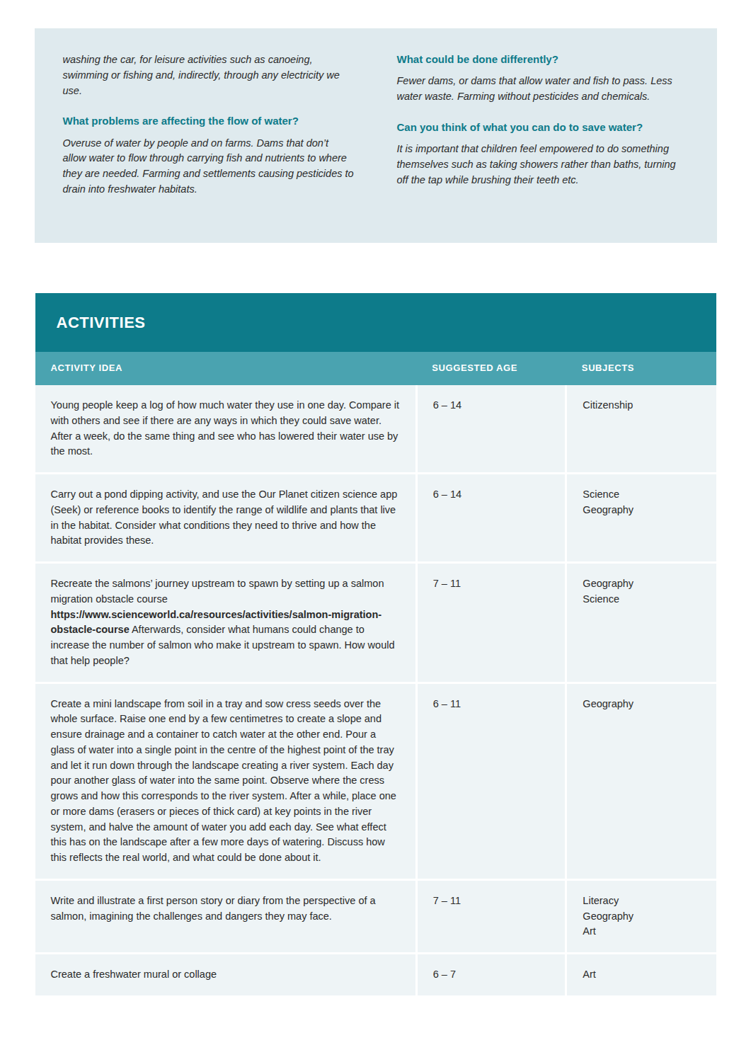washing the car, for leisure activities such as canoeing, swimming or fishing and, indirectly, through any electricity we use.
What problems are affecting the flow of water?
Overuse of water by people and on farms. Dams that don’t allow water to flow through carrying fish and nutrients to where they are needed. Farming and settlements causing pesticides to drain into freshwater habitats.
What could be done differently?
Fewer dams, or dams that allow water and fish to pass. Less water waste. Farming without pesticides and chemicals.
Can you think of what you can do to save water?
It is important that children feel empowered to do something themselves such as taking showers rather than baths, turning off the tap while brushing their teeth etc.
ACTIVITIES
| ACTIVITY IDEA | SUGGESTED AGE | SUBJECTS |
| --- | --- | --- |
| Young people keep a log of how much water they use in one day. Compare it with others and see if there are any ways in which they could save water. After a week, do the same thing and see who has lowered their water use by the most. | 6 – 14 | Citizenship |
| Carry out a pond dipping activity, and use the Our Planet citizen science app (Seek) or reference books to identify the range of wildlife and plants that live in the habitat. Consider what conditions they need to thrive and how the habitat provides these. | 6 – 14 | Science Geography |
| Recreate the salmons’ journey upstream to spawn by setting up a salmon migration obstacle course https://www.scienceworld.ca/resources/activities/salmon-migration-obstacle-course Afterwards, consider what humans could change to increase the number of salmon who make it upstream to spawn. How would that help people? | 7 – 11 | Geography Science |
| Create a mini landscape from soil in a tray and sow cress seeds over the whole surface. Raise one end by a few centimetres to create a slope and ensure drainage and a container to catch water at the other end. Pour a glass of water into a single point in the centre of the highest point of the tray and let it run down through the landscape creating a river system. Each day pour another glass of water into the same point. Observe where the cress grows and how this corresponds to the river system. After a while, place one or more dams (erasers or pieces of thick card) at key points in the river system, and halve the amount of water you add each day. See what effect this has on the landscape after a few more days of watering. Discuss how this reflects the real world, and what could be done about it. | 6 – 11 | Geography |
| Write and illustrate a first person story or diary from the perspective of a salmon, imagining the challenges and dangers they may face. | 7 – 11 | Literacy Geography Art |
| Create a freshwater mural or collage | 6 – 7 | Art |